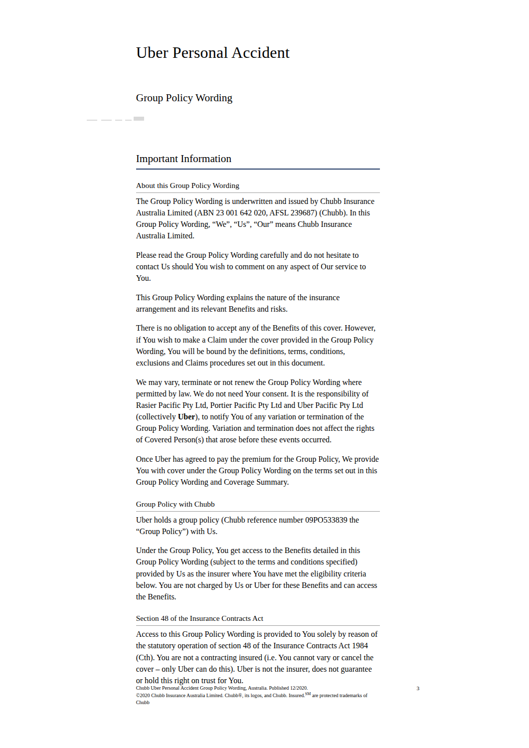Uber Personal Accident
Group Policy Wording
Important Information
About this Group Policy Wording
The Group Policy Wording is underwritten and issued by Chubb Insurance Australia Limited (ABN 23 001 642 020, AFSL 239687) (Chubb). In this Group Policy Wording, “We”, “Us”, “Our” means Chubb Insurance Australia Limited.
Please read the Group Policy Wording carefully and do not hesitate to contact Us should You wish to comment on any aspect of Our service to You.
This Group Policy Wording explains the nature of the insurance arrangement and its relevant Benefits and risks.
There is no obligation to accept any of the Benefits of this cover. However, if You wish to make a Claim under the cover provided in the Group Policy Wording, You will be bound by the definitions, terms, conditions, exclusions and Claims procedures set out in this document.
We may vary, terminate or not renew the Group Policy Wording where permitted by law. We do not need Your consent. It is the responsibility of Rasier Pacific Pty Ltd, Portier Pacific Pty Ltd and Uber Pacific Pty Ltd (collectively Uber), to notify You of any variation or termination of the Group Policy Wording. Variation and termination does not affect the rights of Covered Person(s) that arose before these events occurred.
Once Uber has agreed to pay the premium for the Group Policy, We provide You with cover under the Group Policy Wording on the terms set out in this Group Policy Wording and Coverage Summary.
Group Policy with Chubb
Uber holds a group policy (Chubb reference number 09PO533839 the “Group Policy”) with Us.
Under the Group Policy, You get access to the Benefits detailed in this Group Policy Wording (subject to the terms and conditions specified) provided by Us as the insurer where You have met the eligibility criteria below. You are not charged by Us or Uber for these Benefits and can access the Benefits.
Section 48 of the Insurance Contracts Act
Access to this Group Policy Wording is provided to You solely by reason of the statutory operation of section 48 of the Insurance Contracts Act 1984 (Cth). You are not a contracting insured (i.e. You cannot vary or cancel the cover – only Uber can do this). Uber is not the insurer, does not guarantee or hold this right on trust for You.
Chubb Uber Personal Accident Group Policy Wording, Australia. Published 12/2020.
©2020 Chubb Insurance Australia Limited. Chubb®, its logos, and Chubb. Insured.SM are protected trademarks of Chubb
3